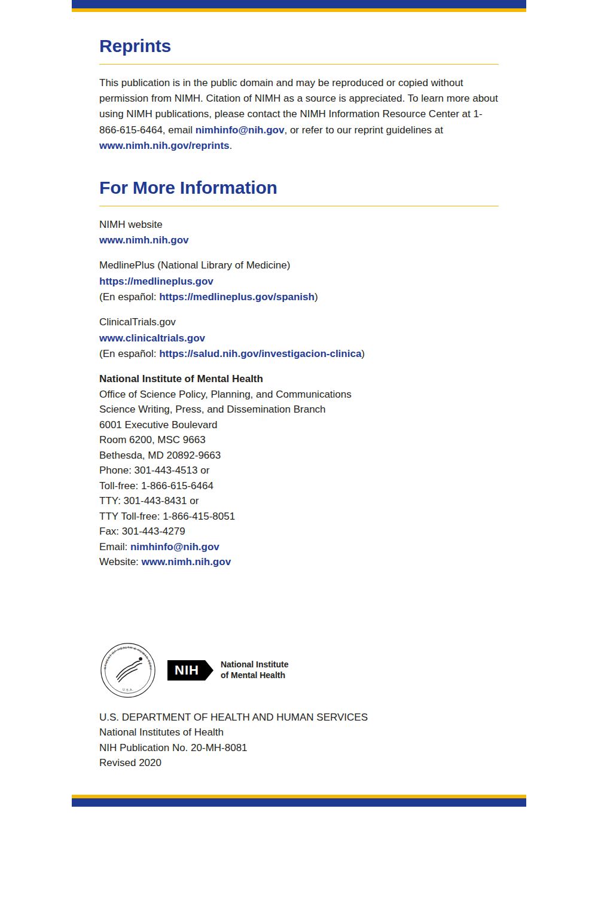Reprints
This publication is in the public domain and may be reproduced or copied without permission from NIMH. Citation of NIMH as a source is appreciated. To learn more about using NIMH publications, please contact the NIMH Information Resource Center at 1-866-615-6464, email nimhinfo@nih.gov, or refer to our reprint guidelines at www.nimh.nih.gov/reprints.
For More Information
NIMH website www.nimh.nih.gov
MedlinePlus (National Library of Medicine) https://medlineplus.gov
(En español: https://medlineplus.gov/spanish)
ClinicalTrials.gov www.clinicaltrials.gov
(En español: https://salud.nih.gov/investigacion-clinica)
National Institute of Mental Health
Office of Science Policy, Planning, and Communications
Science Writing, Press, and Dissemination Branch
6001 Executive Boulevard
Room 6200, MSC 9663
Bethesda, MD 20892-9663
Phone: 301-443-4513 or
Toll-free: 1-866-615-6464
TTY: 301-443-8431 or
TTY Toll-free: 1-866-415-8051
Fax: 301-443-4279
Email: nimhinfo@nih.gov
Website: www.nimh.nih.gov
DEPARTMENT OF HEALTH & HUMAN SERVICES U.S.A.
NIH National Institute
of Mental Health
U.S. DEPARTMENT OF HEALTH AND HUMAN SERVICES
National Institutes of Health
NIH Publication No. 20-MH-8081
Revised 2020